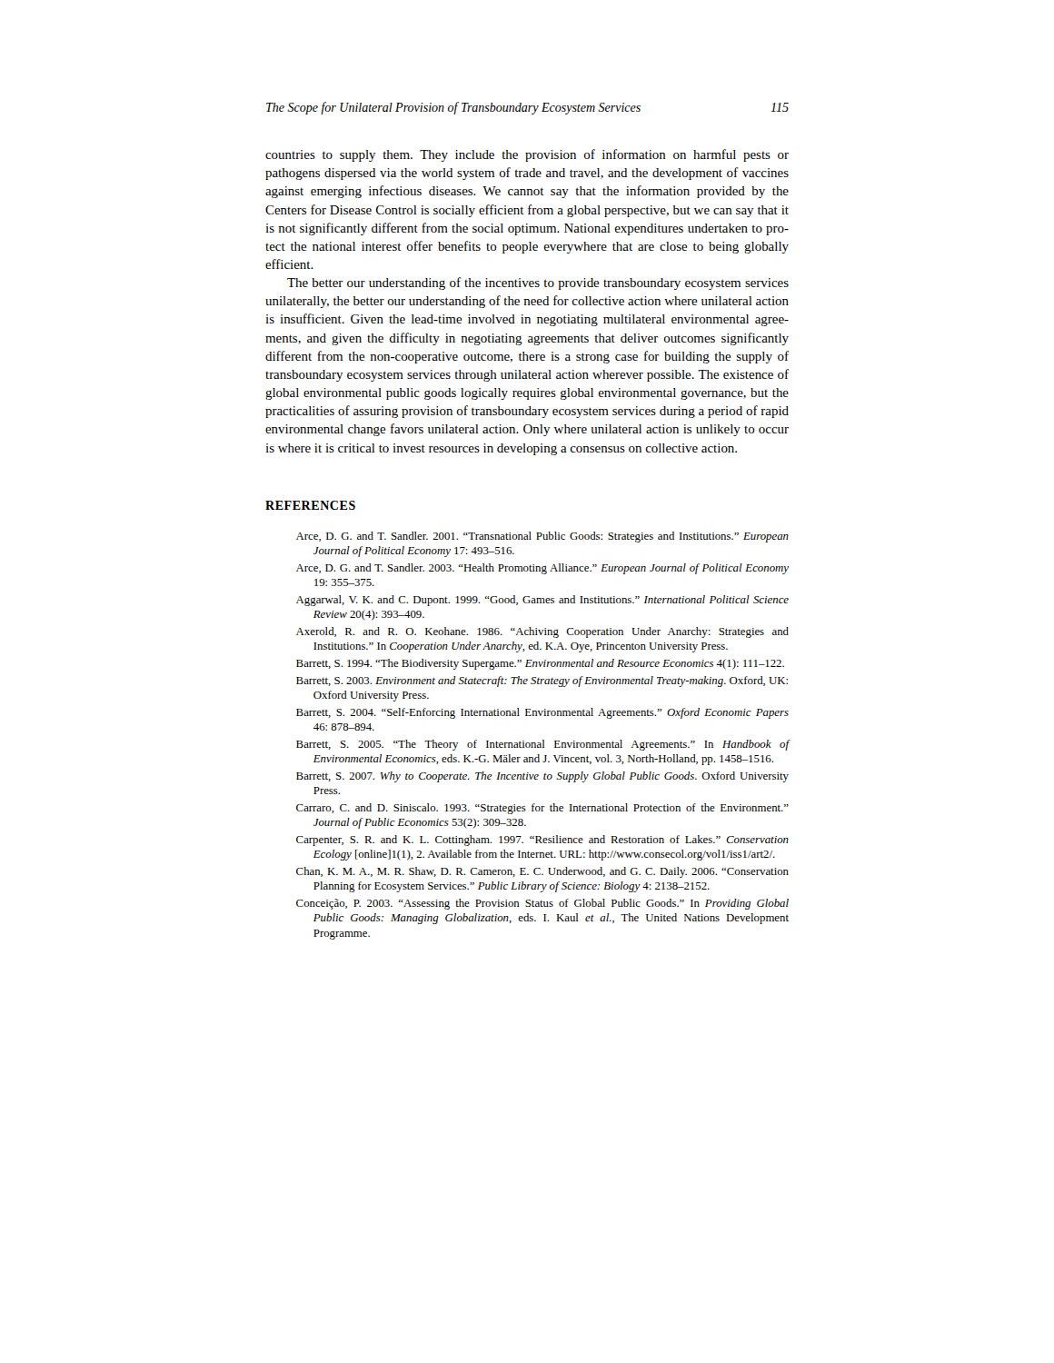The Scope for Unilateral Provision of Transboundary Ecosystem Services 115
countries to supply them. They include the provision of information on harmful pests or pathogens dispersed via the world system of trade and travel, and the development of vaccines against emerging infectious diseases. We cannot say that the information provided by the Centers for Disease Control is socially efficient from a global perspective, but we can say that it is not significantly different from the social optimum. National expenditures undertaken to protect the national interest offer benefits to people everywhere that are close to being globally efficient.
The better our understanding of the incentives to provide transboundary ecosystem services unilaterally, the better our understanding of the need for collective action where unilateral action is insufficient. Given the lead-time involved in negotiating multilateral environmental agreements, and given the difficulty in negotiating agreements that deliver outcomes significantly different from the non-cooperative outcome, there is a strong case for building the supply of transboundary ecosystem services through unilateral action wherever possible. The existence of global environmental public goods logically requires global environmental governance, but the practicalities of assuring provision of transboundary ecosystem services during a period of rapid environmental change favors unilateral action. Only where unilateral action is unlikely to occur is where it is critical to invest resources in developing a consensus on collective action.
REFERENCES
Arce, D. G. and T. Sandler. 2001. “Transnational Public Goods: Strategies and Institutions.” European Journal of Political Economy 17: 493–516.
Arce, D. G. and T. Sandler. 2003. “Health Promoting Alliance.” European Journal of Political Economy 19: 355–375.
Aggarwal, V. K. and C. Dupont. 1999. “Good, Games and Institutions.” International Political Science Review 20(4): 393–409.
Axerold, R. and R. O. Keohane. 1986. “Achiving Cooperation Under Anarchy: Strategies and Institutions.” In Cooperation Under Anarchy, ed. K.A. Oye, Princenton University Press.
Barrett, S. 1994. “The Biodiversity Supergame.” Environmental and Resource Economics 4(1): 111–122.
Barrett, S. 2003. Environment and Statecraft: The Strategy of Environmental Treaty-making. Oxford, UK: Oxford University Press.
Barrett, S. 2004. “Self-Enforcing International Environmental Agreements.” Oxford Economic Papers 46: 878–894.
Barrett, S. 2005. “The Theory of International Environmental Agreements.” In Handbook of Environmental Economics, eds. K.-G. Mäler and J. Vincent, vol. 3, North-Holland, pp. 1458–1516.
Barrett, S. 2007. Why to Cooperate. The Incentive to Supply Global Public Goods. Oxford University Press.
Carraro, C. and D. Siniscalo. 1993. “Strategies for the International Protection of the Environment.” Journal of Public Economics 53(2): 309–328.
Carpenter, S. R. and K. L. Cottingham. 1997. “Resilience and Restoration of Lakes.” Conservation Ecology [online]1(1), 2. Available from the Internet. URL: http://www.consecol.org/vol1/iss1/art2/.
Chan, K. M. A., M. R. Shaw, D. R. Cameron, E. C. Underwood, and G. C. Daily. 2006. “Conservation Planning for Ecosystem Services.” Public Library of Science: Biology 4: 2138–2152.
Conceição, P. 2003. “Assessing the Provision Status of Global Public Goods.” In Providing Global Public Goods: Managing Globalization, eds. I. Kaul et al., The United Nations Development Programme.